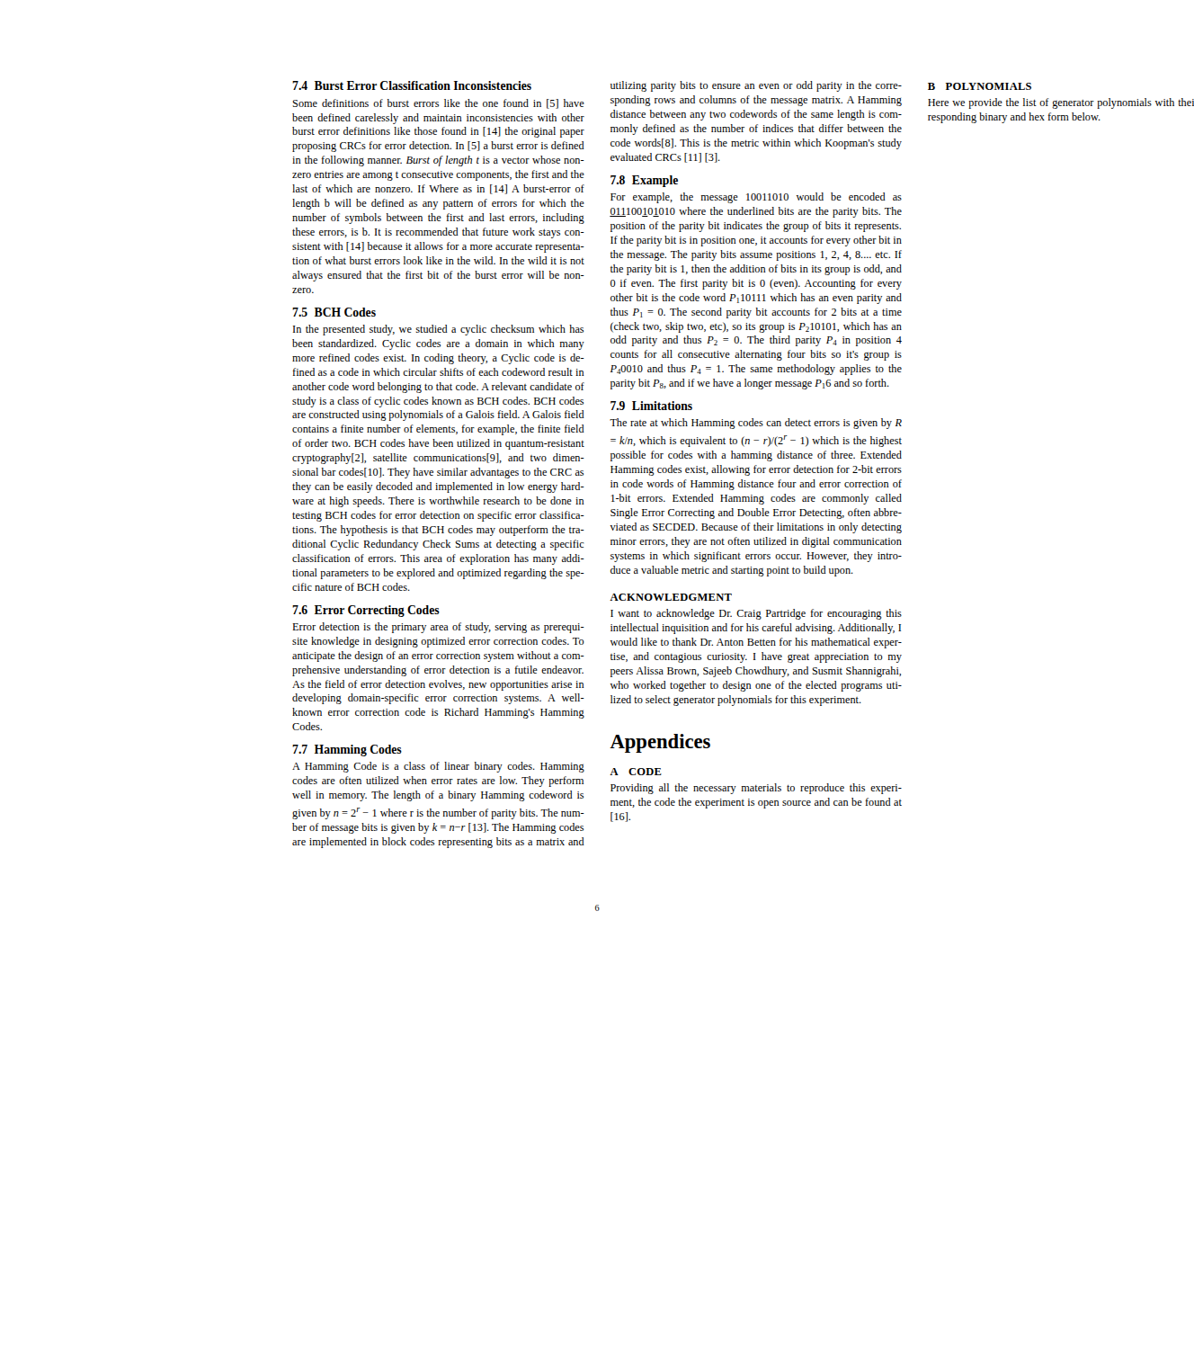7.4 Burst Error Classification Inconsistencies
Some definitions of burst errors like the one found in [5] have been defined carelessly and maintain inconsistencies with other burst error definitions like those found in [14] the original paper proposing CRCs for error detection. In [5] a burst error is defined in the following manner. Burst of length t is a vector whose nonzero entries are among t consecutive components, the first and the last of which are nonzero. If Where as in [14] A burst-error of length b will be defined as any pattern of errors for which the number of symbols between the first and last errors, including these errors, is b. It is recommended that future work stays consistent with [14] because it allows for a more accurate representation of what burst errors look like in the wild. In the wild it is not always ensured that the first bit of the burst error will be non-zero.
7.5 BCH Codes
In the presented study, we studied a cyclic checksum which has been standardized. Cyclic codes are a domain in which many more refined codes exist. In coding theory, a Cyclic code is defined as a code in which circular shifts of each codeword result in another code word belonging to that code. A relevant candidate of study is a class of cyclic codes known as BCH codes. BCH codes are constructed using polynomials of a Galois field. A Galois field contains a finite number of elements, for example, the finite field of order two. BCH codes have been utilized in quantum-resistant cryptography[2], satellite communications[9], and two dimensional bar codes[10]. They have similar advantages to the CRC as they can be easily decoded and implemented in low energy hardware at high speeds. There is worthwhile research to be done in testing BCH codes for error detection on specific error classifications. The hypothesis is that BCH codes may outperform the traditional Cyclic Redundancy Check Sums at detecting a specific classification of errors. This area of exploration has many additional parameters to be explored and optimized regarding the specific nature of BCH codes.
7.6 Error Correcting Codes
Error detection is the primary area of study, serving as prerequisite knowledge in designing optimized error correction codes. To anticipate the design of an error correction system without a comprehensive understanding of error detection is a futile endeavor. As the field of error detection evolves, new opportunities arise in developing domain-specific error correction systems. A well-known error correction code is Richard Hamming's Hamming Codes.
7.7 Hamming Codes
A Hamming Code is a class of linear binary codes. Hamming codes are often utilized when error rates are low. They perform well in memory. The length of a binary Hamming codeword is given by n = 2r − 1 where r is the number of parity bits. The number of message bits is given by k = n−r [13]. The Hamming codes are implemented in block codes representing bits as a matrix and utilizing parity bits to ensure an even or odd parity in the corresponding rows and columns of the message matrix. A Hamming distance between any two codewords of the same length is commonly defined as the number of indices that differ between the code words[8]. This is the metric within which Koopman's study evaluated CRCs [11] [3].
7.8 Example
For example, the message 10011010 would be encoded as 011100101010 where the underlined bits are the parity bits. The position of the parity bit indicates the group of bits it represents. If the parity bit is in position one, it accounts for every other bit in the message. The parity bits assume positions 1, 2, 4, 8.... etc. If the parity bit is 1, then the addition of bits in its group is odd, and 0 if even. The first parity bit is 0 (even). Accounting for every other bit is the code word P110111 which has an even parity and thus P1 = 0. The second parity bit accounts for 2 bits at a time (check two, skip two, etc), so its group is P210101, which has an odd parity and thus P2 = 0. The third parity P4 in position 4 counts for all consecutive alternating four bits so it's group is P40010 and thus P4 = 1. The same methodology applies to the parity bit P8, and if we have a longer message P16 and so forth.
7.9 Limitations
The rate at which Hamming codes can detect errors is given by R = k/n, which is equivalent to (n − r)/(2r − 1) which is the highest possible for codes with a hamming distance of three. Extended Hamming codes exist, allowing for error detection for 2-bit errors in code words of Hamming distance four and error correction of 1-bit errors. Extended Hamming codes are commonly called Single Error Correcting and Double Error Detecting, often abbreviated as SECDED. Because of their limitations in only detecting minor errors, they are not often utilized in digital communication systems in which significant errors occur. However, they introduce a valuable metric and starting point to build upon.
ACKNOWLEDGMENT
I want to acknowledge Dr. Craig Partridge for encouraging this intellectual inquisition and for his careful advising. Additionally, I would like to thank Dr. Anton Betten for his mathematical expertise, and contagious curiosity. I have great appreciation to my peers Alissa Brown, Sajeeb Chowdhury, and Susmit Shannigrahi, who worked together to design one of the elected programs utilized to select generator polynomials for this experiment.
Appendices
ACODE
Providing all the necessary materials to reproduce this experiment, the code the experiment is open source and can be found at [16].
BPOLYNOMIALS
Here we provide the list of generator polynomials with their corresponding binary and hex form below.
6